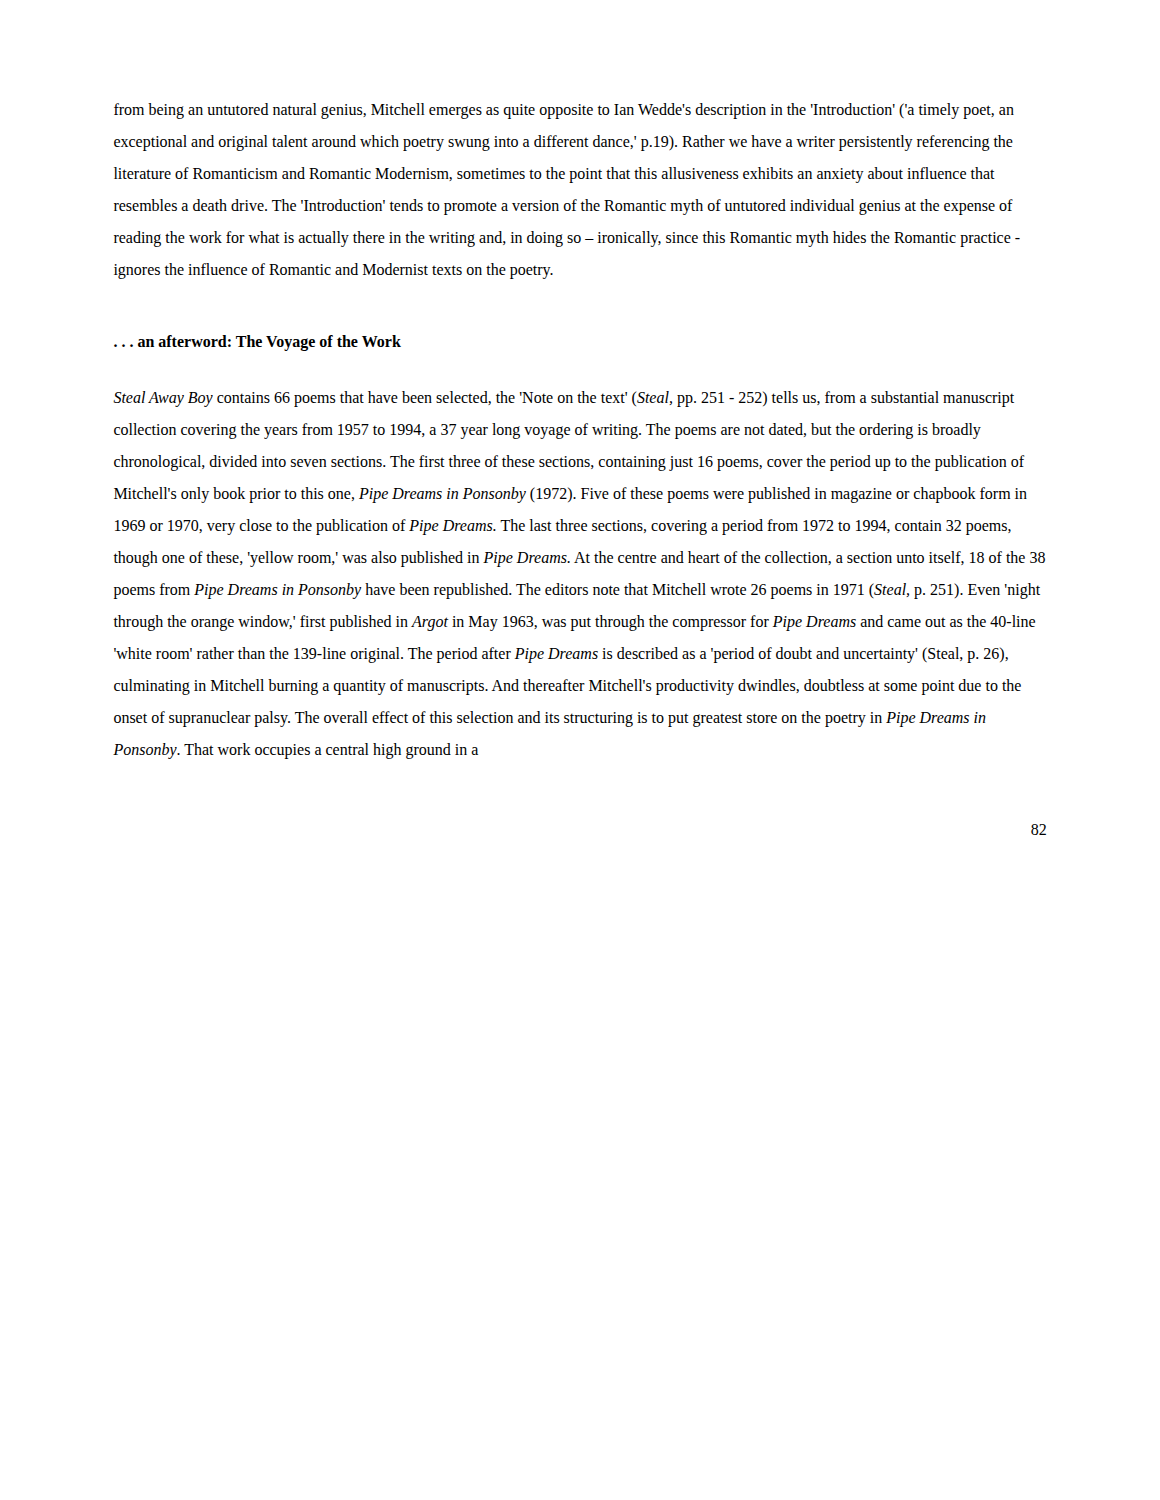from being an untutored natural genius, Mitchell emerges as quite opposite to Ian Wedde's description in the 'Introduction' ('a timely poet, an exceptional and original talent around which poetry swung into a different dance,' p.19). Rather we have a writer persistently referencing the literature of Romanticism and Romantic Modernism, sometimes to the point that this allusiveness exhibits an anxiety about influence that resembles a death drive. The 'Introduction' tends to promote a version of the Romantic myth of untutored individual genius at the expense of reading the work for what is actually there in the writing and, in doing so – ironically, since this Romantic myth hides the Romantic practice - ignores the influence of Romantic and Modernist texts on the poetry.
. . . an afterword: The Voyage of the Work
Steal Away Boy contains 66 poems that have been selected, the 'Note on the text' (Steal, pp. 251 - 252) tells us, from a substantial manuscript collection covering the years from 1957 to 1994, a 37 year long voyage of writing. The poems are not dated, but the ordering is broadly chronological, divided into seven sections. The first three of these sections, containing just 16 poems, cover the period up to the publication of Mitchell's only book prior to this one, Pipe Dreams in Ponsonby (1972). Five of these poems were published in magazine or chapbook form in 1969 or 1970, very close to the publication of Pipe Dreams. The last three sections, covering a period from 1972 to 1994, contain 32 poems, though one of these, 'yellow room,' was also published in Pipe Dreams. At the centre and heart of the collection, a section unto itself, 18 of the 38 poems from Pipe Dreams in Ponsonby have been republished. The editors note that Mitchell wrote 26 poems in 1971 (Steal, p. 251). Even 'night through the orange window,' first published in Argot in May 1963, was put through the compressor for Pipe Dreams and came out as the 40-line 'white room' rather than the 139-line original. The period after Pipe Dreams is described as a 'period of doubt and uncertainty' (Steal, p. 26), culminating in Mitchell burning a quantity of manuscripts. And thereafter Mitchell's productivity dwindles, doubtless at some point due to the onset of supranuclear palsy. The overall effect of this selection and its structuring is to put greatest store on the poetry in Pipe Dreams in Ponsonby. That work occupies a central high ground in a
82